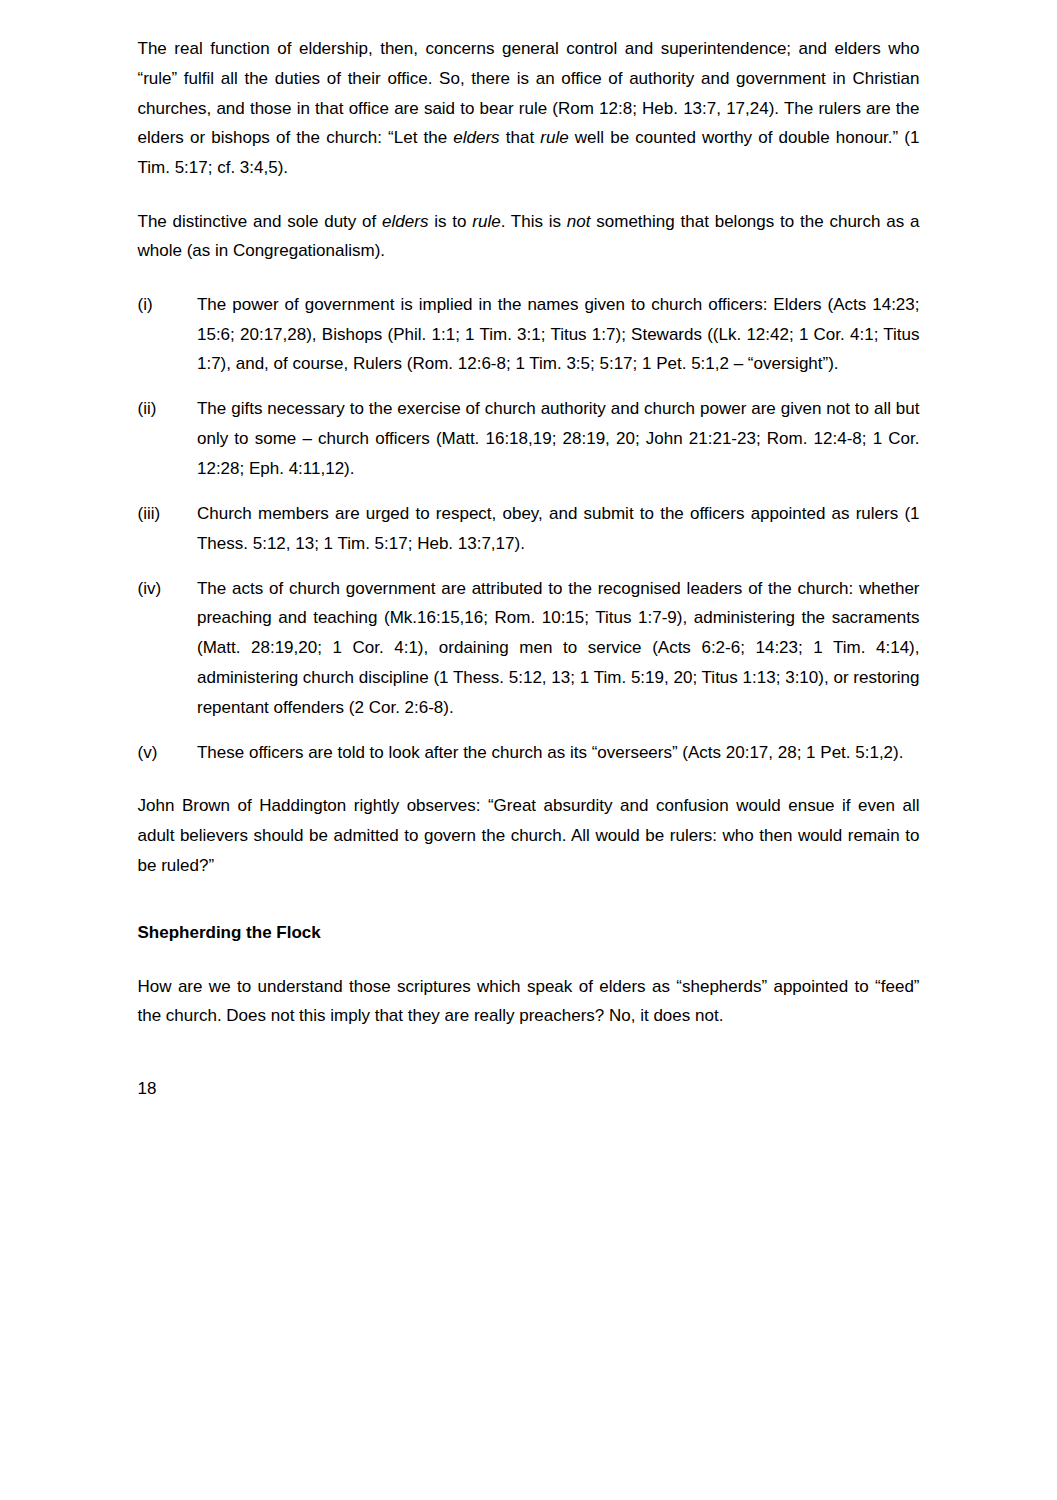The real function of eldership, then, concerns general control and superintendence; and elders who “rule” fulfil all the duties of their office. So, there is an office of authority and government in Christian churches, and those in that office are said to bear rule (Rom 12:8; Heb. 13:7, 17,24). The rulers are the elders or bishops of the church: “Let the elders that rule well be counted worthy of double honour.” (1 Tim. 5:17; cf. 3:4,5).
The distinctive and sole duty of elders is to rule. This is not something that belongs to the church as a whole (as in Congregationalism).
(i) The power of government is implied in the names given to church officers: Elders (Acts 14:23; 15:6; 20:17,28), Bishops (Phil. 1:1; 1 Tim. 3:1; Titus 1:7); Stewards ((Lk. 12:42; 1 Cor. 4:1; Titus 1:7), and, of course, Rulers (Rom. 12:6-8; 1 Tim. 3:5; 5:17; 1 Pet. 5:1,2 – “oversight”).
(ii) The gifts necessary to the exercise of church authority and church power are given not to all but only to some – church officers (Matt. 16:18,19; 28:19, 20; John 21:21-23; Rom. 12:4-8; 1 Cor. 12:28; Eph. 4:11,12).
(iii) Church members are urged to respect, obey, and submit to the officers appointed as rulers (1 Thess. 5:12, 13; 1 Tim. 5:17; Heb. 13:7,17).
(iv) The acts of church government are attributed to the recognised leaders of the church: whether preaching and teaching (Mk.16:15,16; Rom. 10:15; Titus 1:7-9), administering the sacraments (Matt. 28:19,20; 1 Cor. 4:1), ordaining men to service (Acts 6:2-6; 14:23; 1 Tim. 4:14), administering church discipline (1 Thess. 5:12, 13; 1 Tim. 5:19, 20; Titus 1:13; 3:10), or restoring repentant offenders (2 Cor. 2:6-8).
(v) These officers are told to look after the church as its “overseers” (Acts 20:17, 28; 1 Pet. 5:1,2).
John Brown of Haddington rightly observes: “Great absurdity and confusion would ensue if even all adult believers should be admitted to govern the church. All would be rulers: who then would remain to be ruled?”
Shepherding the Flock
How are we to understand those scriptures which speak of elders as “shepherds” appointed to “feed” the church. Does not this imply that they are really preachers? No, it does not.
18